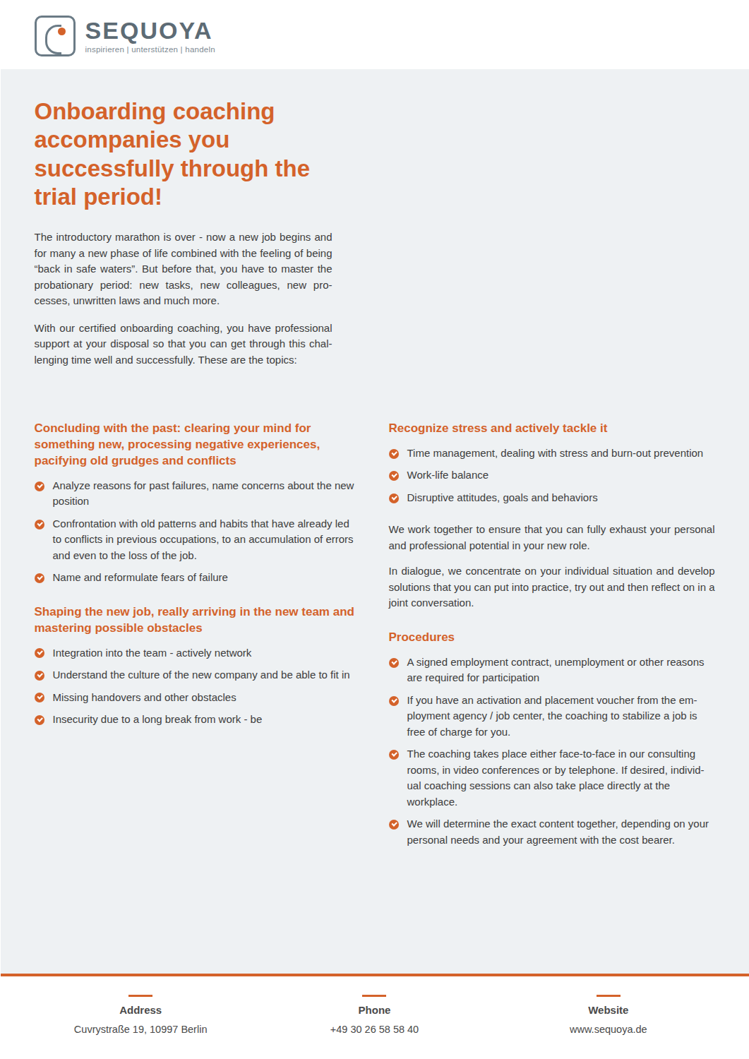SEQUOYA
inspirieren | unterstützen | handeln
Onboarding coaching accompanies you successfully through the trial period!
The introductory marathon is over - now a new job begins and for many a new phase of life combined with the feeling of being “back in safe waters”. But before that, you have to master the probationary period: new tasks, new colleagues, new processes, unwritten laws and much more.
With our certified onboarding coaching, you have professional support at your disposal so that you can get through this challenging time well and successfully. These are the topics:
Team welcoming a new colleague with a handshake in a modern office
Concluding with the past: clearing your mind for something new, processing negative experiences, pacifying old grudges and conflicts
Analyze reasons for past failures, name concerns about the new position
Confrontation with old patterns and habits that have already led to conflicts in previous occupations, to an accumulation of errors and even to the loss of the job.
Name and reformulate fears of failure
Shaping the new job, really arriving in the new team and mastering possible obstacles
Integration into the team - actively network
Understand the culture of the new company and be able to fit in
Missing handovers and other obstacles
Insecurity due to a long break from work - be
Recognize stress and actively tackle it
Time management, dealing with stress and burn-out prevention
Work-life balance
Disruptive attitudes, goals and behaviors
We work together to ensure that you can fully exhaust your personal and professional potential in your new role.
In dialogue, we concentrate on your individual situation and develop solutions that you can put into practice, try out and then reflect on in a joint conversation.
Procedures
A signed employment contract, unemployment or other reasons are required for participation
If you have an activation and placement voucher from the employment agency / job center, the coaching to stabilize a job is free of charge for you.
The coaching takes place either face-to-face in our consulting rooms, in video conferences or by telephone. If desired, individual coaching sessions can also take place directly at the workplace.
We will determine the exact content together, depending on your personal needs and your agreement with the cost bearer.
Address
Cuvrystraße 19, 10997 Berlin
Phone
+49 30 26 58 58 40
Website
www.sequoya.de